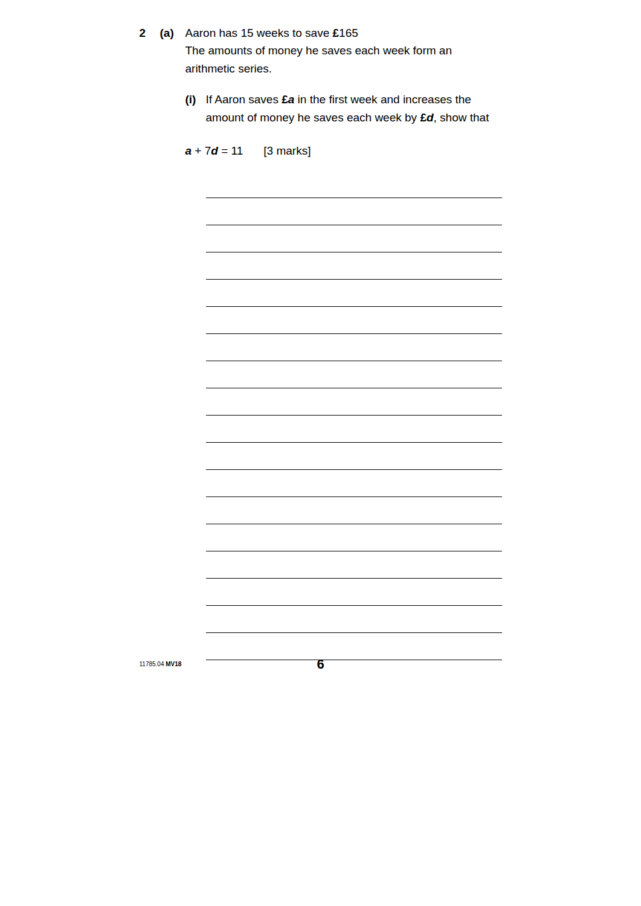2
(a)
Aaron has 15 weeks to save £165
The amounts of money he saves each week form an arithmetic series.
(i)
If Aaron saves £a in the first week and increases the amount of money he saves each week by £d, show that
a + 7d = 11[3 marks]
11785.04 MV18
6